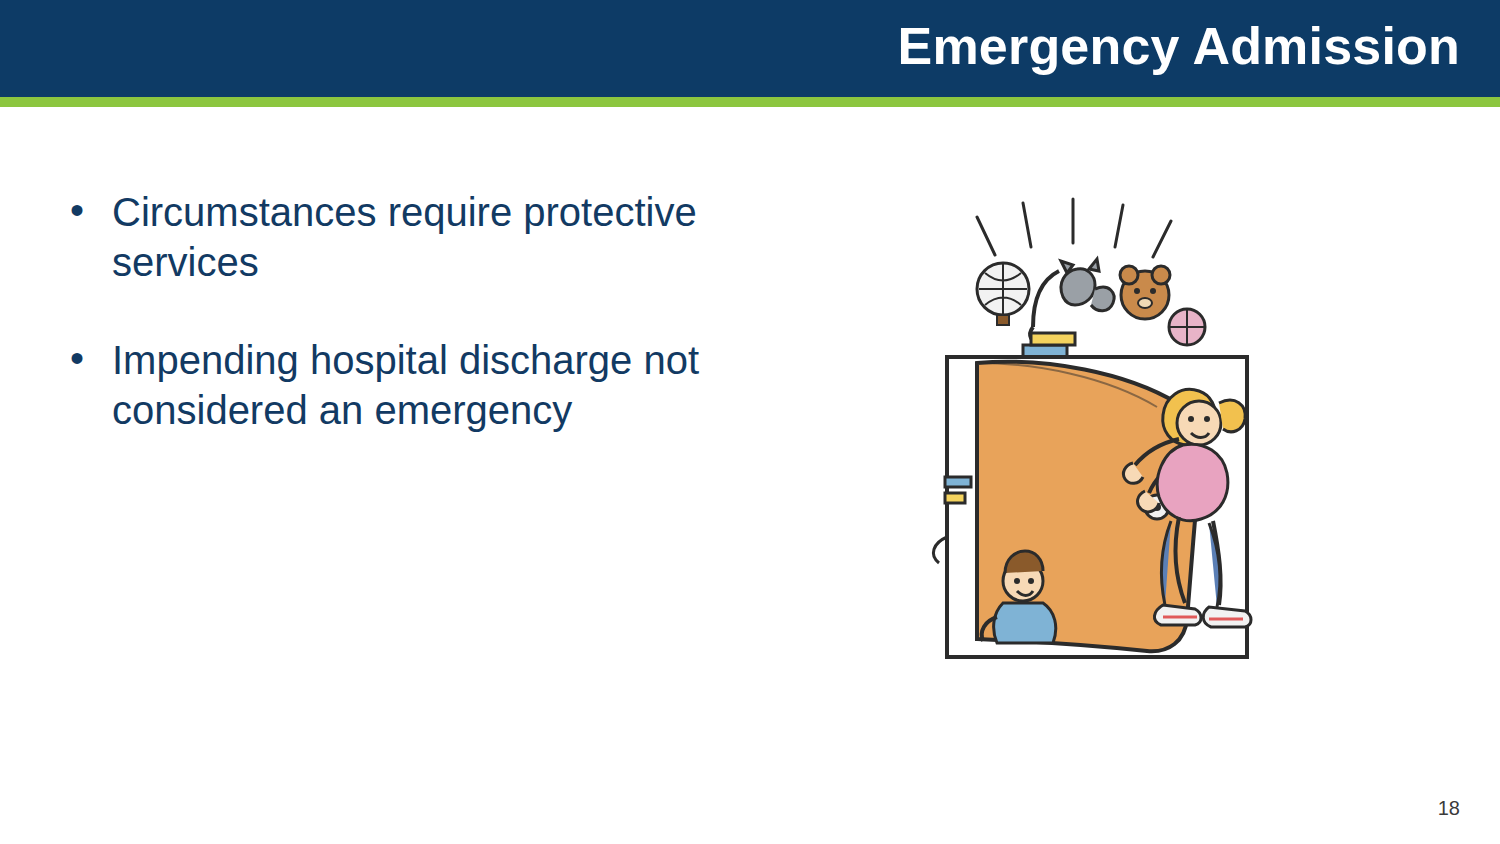Emergency Admission
Circumstances require protective services
Impending hospital discharge not considered an emergency
18